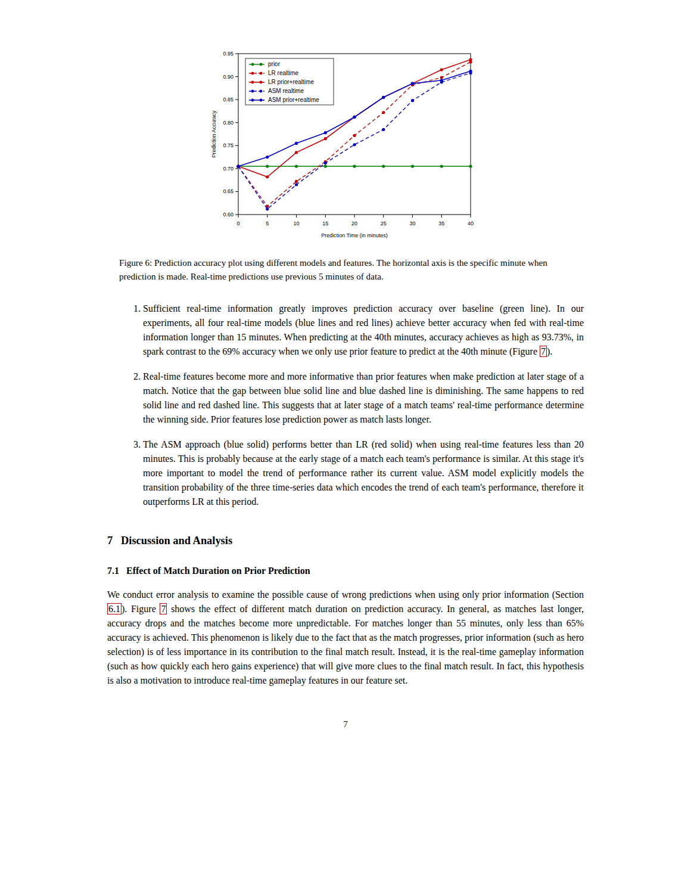0.60 0.65 0.70 0.75 0.80 0.85 0.90 0.95 0 5 10 15 20 25 30 35 40 Prediction Time (in minutes) Prediction Accuracy prior LR realtime LR prior+realtime ASM realtime ASM prior+realtime
Figure 6: Prediction accuracy plot using different models and features. The horizontal axis is the specific minute when prediction is made. Real-time predictions use previous 5 minutes of data.
Sufficient real-time information greatly improves prediction accuracy over baseline (green line). In our experiments, all four real-time models (blue lines and red lines) achieve better accuracy when fed with real-time information longer than 15 minutes. When predicting at the 40th minutes, accuracy achieves as high as 93.73%, in spark contrast to the 69% accuracy when we only use prior feature to predict at the 40th minute (Figure 7).
Real-time features become more and more informative than prior features when make prediction at later stage of a match. Notice that the gap between blue solid line and blue dashed line is diminishing. The same happens to red solid line and red dashed line. This suggests that at later stage of a match teams' real-time performance determine the winning side. Prior features lose prediction power as match lasts longer.
The ASM approach (blue solid) performs better than LR (red solid) when using real-time features less than 20 minutes. This is probably because at the early stage of a match each team's performance is similar. At this stage it's more important to model the trend of performance rather its current value. ASM model explicitly models the transition probability of the three time-series data which encodes the trend of each team's performance, therefore it outperforms LR at this period.
7 Discussion and Analysis
7.1 Effect of Match Duration on Prior Prediction
We conduct error analysis to examine the possible cause of wrong predictions when using only prior information (Section 6.1). Figure 7 shows the effect of different match duration on prediction accuracy. In general, as matches last longer, accuracy drops and the matches become more unpredictable. For matches longer than 55 minutes, only less than 65% accuracy is achieved. This phenomenon is likely due to the fact that as the match progresses, prior information (such as hero selection) is of less importance in its contribution to the final match result. Instead, it is the real-time gameplay information (such as how quickly each hero gains experience) that will give more clues to the final match result. In fact, this hypothesis is also a motivation to introduce real-time gameplay features in our feature set.
7